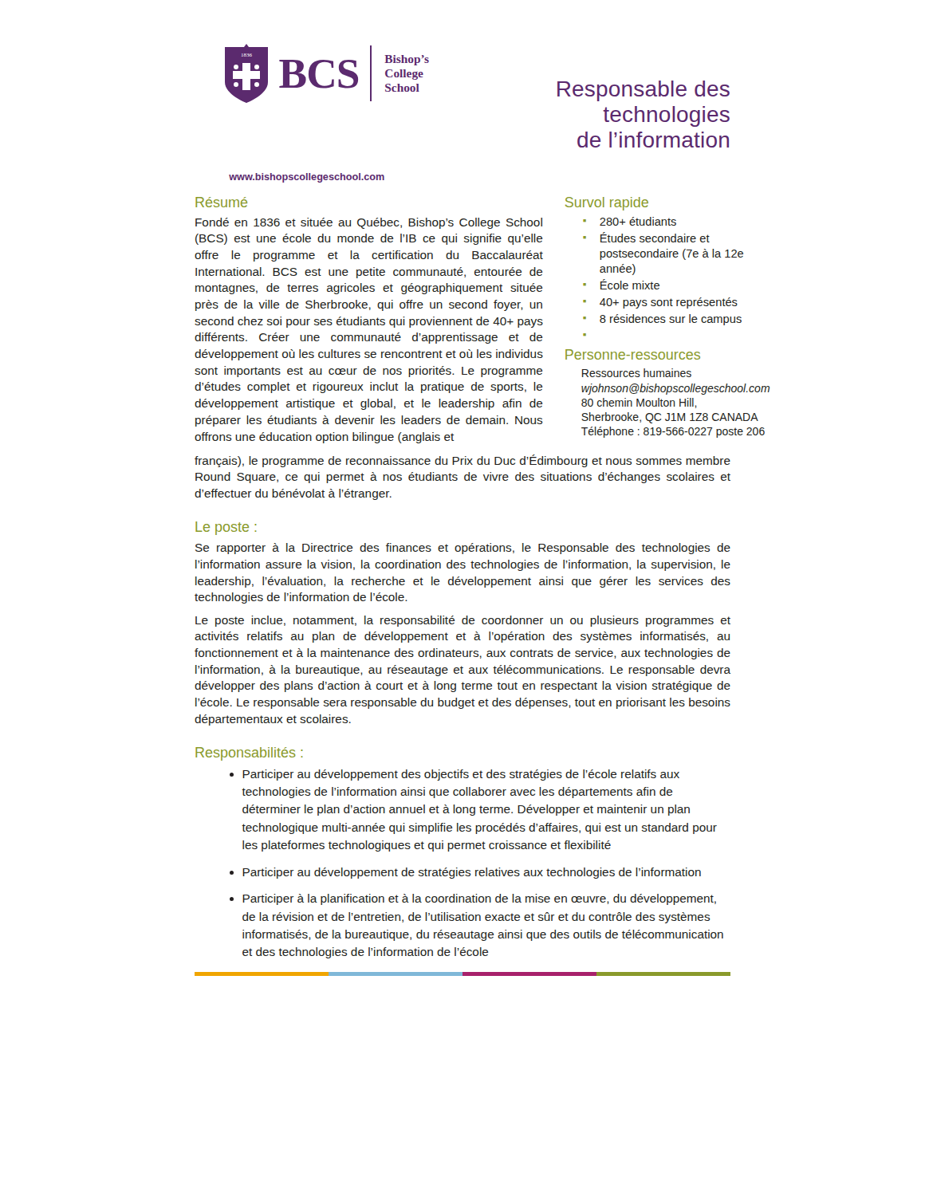1836
BCS
Bishop’s
College
School
Responsable des technologies
de l’information
www.bishopscollegeschool.com
Résumé
Fondé en 1836 et située au Québec, Bishop’s College School (BCS) est une école du monde de l’IB ce qui signifie qu’elle offre le programme et la certification du Baccalauréat International. BCS est une petite communauté, entourée de montagnes, de terres agricoles et géographiquement située près de la ville de Sherbrooke, qui offre un second foyer, un second chez soi pour ses étudiants qui proviennent de 40+ pays différents. Créer une communauté d’apprentissage et de développement où les cultures se rencontrent et où les individus sont importants est au cœur de nos priorités. Le programme d’études complet et rigoureux inclut la pratique de sports, le développement artistique et global, et le leadership afin de préparer les étudiants à devenir les leaders de demain. Nous offrons une éducation option bilingue (anglais et
Survol rapide
280+ étudiants
Études secondaire et postsecondaire (7e à la 12e année)
École mixte
40+ pays sont représentés
8 résidences sur le campus
Personne-ressources
Ressources humaines
wjohnson@bishopscollegeschool.com
80 chemin Moulton Hill,
Sherbrooke, QC J1M 1Z8 CANADA
Téléphone : 819-566-0227 poste 206
français), le programme de reconnaissance du Prix du Duc d’Édimbourg et nous sommes membre Round Square, ce qui permet à nos étudiants de vivre des situations d’échanges scolaires et d’effectuer du bénévolat à l’étranger.
Le poste :
Se rapporter à la Directrice des finances et opérations, le Responsable des technologies de l’information assure la vision, la coordination des technologies de l’information, la supervision, le leadership, l’évaluation, la recherche et le développement ainsi que gérer les services des technologies de l’information de l’école.
Le poste inclue, notamment, la responsabilité de coordonner un ou plusieurs programmes et activités relatifs au plan de développement et à l’opération des systèmes informatisés, au fonctionnement et à la maintenance des ordinateurs, aux contrats de service, aux technologies de l’information, à la bureautique, au réseautage et aux télécommunications. Le responsable devra développer des plans d’action à court et à long terme tout en respectant la vision stratégique de l’école. Le responsable sera responsable du budget et des dépenses, tout en priorisant les besoins départementaux et scolaires.
Responsabilités :
Participer au développement des objectifs et des stratégies de l’école relatifs aux technologies de l’information ainsi que collaborer avec les départements afin de déterminer le plan d’action annuel et à long terme. Développer et maintenir un plan technologique multi-année qui simplifie les procédés d’affaires, qui est un standard pour les plateformes technologiques et qui permet croissance et flexibilité
Participer au développement de stratégies relatives aux technologies de l’information
Participer à la planification et à la coordination de la mise en œuvre, du développement, de la révision et de l’entretien, de l’utilisation exacte et sûr et du contrôle des systèmes informatisés, de la bureautique, du réseautage ainsi que des outils de télécommunication et des technologies de l’information de l’école